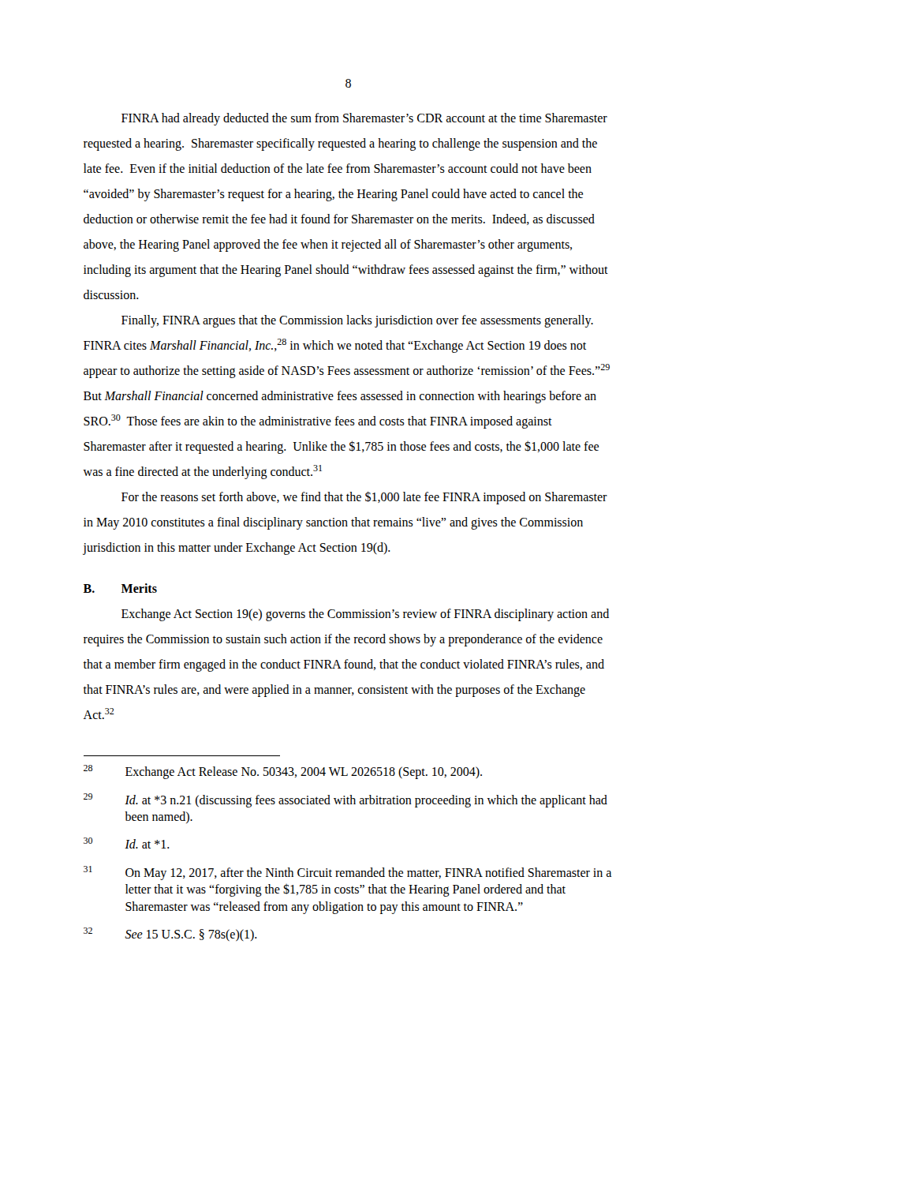8
FINRA had already deducted the sum from Sharemaster’s CDR account at the time Sharemaster requested a hearing. Sharemaster specifically requested a hearing to challenge the suspension and the late fee. Even if the initial deduction of the late fee from Sharemaster’s account could not have been “avoided” by Sharemaster’s request for a hearing, the Hearing Panel could have acted to cancel the deduction or otherwise remit the fee had it found for Sharemaster on the merits. Indeed, as discussed above, the Hearing Panel approved the fee when it rejected all of Sharemaster’s other arguments, including its argument that the Hearing Panel should “withdraw fees assessed against the firm,” without discussion.
Finally, FINRA argues that the Commission lacks jurisdiction over fee assessments generally. FINRA cites Marshall Financial, Inc.,28 in which we noted that “Exchange Act Section 19 does not appear to authorize the setting aside of NASD’s Fees assessment or authorize ‘remission’ of the Fees.”29 But Marshall Financial concerned administrative fees assessed in connection with hearings before an SRO.30 Those fees are akin to the administrative fees and costs that FINRA imposed against Sharemaster after it requested a hearing. Unlike the $1,785 in those fees and costs, the $1,000 late fee was a fine directed at the underlying conduct.31
For the reasons set forth above, we find that the $1,000 late fee FINRA imposed on Sharemaster in May 2010 constitutes a final disciplinary sanction that remains “live” and gives the Commission jurisdiction in this matter under Exchange Act Section 19(d).
B. Merits
Exchange Act Section 19(e) governs the Commission’s review of FINRA disciplinary action and requires the Commission to sustain such action if the record shows by a preponderance of the evidence that a member firm engaged in the conduct FINRA found, that the conduct violated FINRA’s rules, and that FINRA’s rules are, and were applied in a manner, consistent with the purposes of the Exchange Act.32
28
Exchange Act Release No. 50343, 2004 WL 2026518 (Sept. 10, 2004).
29
Id. at *3 n.21 (discussing fees associated with arbitration proceeding in which the applicant had been named).
30
Id. at *1.
31
On May 12, 2017, after the Ninth Circuit remanded the matter, FINRA notified Sharemaster in a letter that it was “forgiving the $1,785 in costs” that the Hearing Panel ordered and that Sharemaster was “released from any obligation to pay this amount to FINRA.”
32
See 15 U.S.C. § 78s(e)(1).